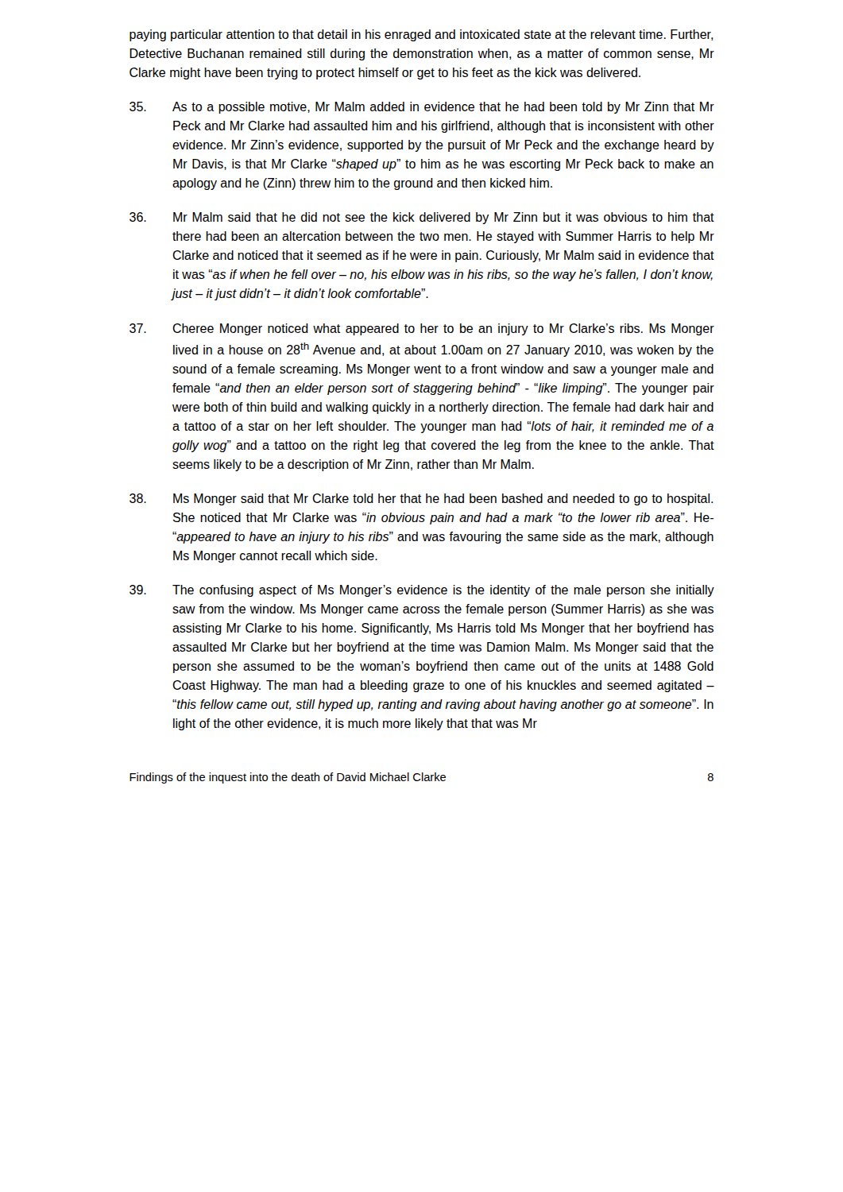paying particular attention to that detail in his enraged and intoxicated state at the relevant time. Further, Detective Buchanan remained still during the demonstration when, as a matter of common sense, Mr Clarke might have been trying to protect himself or get to his feet as the kick was delivered.
35. As to a possible motive, Mr Malm added in evidence that he had been told by Mr Zinn that Mr Peck and Mr Clarke had assaulted him and his girlfriend, although that is inconsistent with other evidence. Mr Zinn’s evidence, supported by the pursuit of Mr Peck and the exchange heard by Mr Davis, is that Mr Clarke “shaped up” to him as he was escorting Mr Peck back to make an apology and he (Zinn) threw him to the ground and then kicked him.
36. Mr Malm said that he did not see the kick delivered by Mr Zinn but it was obvious to him that there had been an altercation between the two men. He stayed with Summer Harris to help Mr Clarke and noticed that it seemed as if he were in pain. Curiously, Mr Malm said in evidence that it was “as if when he fell over – no, his elbow was in his ribs, so the way he’s fallen, I don’t know, just – it just didn’t – it didn’t look comfortable”.
37. Cheree Monger noticed what appeared to her to be an injury to Mr Clarke’s ribs. Ms Monger lived in a house on 28th Avenue and, at about 1.00am on 27 January 2010, was woken by the sound of a female screaming. Ms Monger went to a front window and saw a younger male and female “and then an elder person sort of staggering behind” - “like limping”. The younger pair were both of thin build and walking quickly in a northerly direction. The female had dark hair and a tattoo of a star on her left shoulder. The younger man had “lots of hair, it reminded me of a golly wog” and a tattoo on the right leg that covered the leg from the knee to the ankle. That seems likely to be a description of Mr Zinn, rather than Mr Malm.
38. Ms Monger said that Mr Clarke told her that he had been bashed and needed to go to hospital. She noticed that Mr Clarke was “in obvious pain and had a mark “to the lower rib area”. He- “appeared to have an injury to his ribs” and was favouring the same side as the mark, although Ms Monger cannot recall which side.
39. The confusing aspect of Ms Monger’s evidence is the identity of the male person she initially saw from the window. Ms Monger came across the female person (Summer Harris) as she was assisting Mr Clarke to his home. Significantly, Ms Harris told Ms Monger that her boyfriend has assaulted Mr Clarke but her boyfriend at the time was Damion Malm. Ms Monger said that the person she assumed to be the woman’s boyfriend then came out of the units at 1488 Gold Coast Highway. The man had a bleeding graze to one of his knuckles and seemed agitated – “this fellow came out, still hyped up, ranting and raving about having another go at someone”. In light of the other evidence, it is much more likely that that was Mr
Findings of the inquest into the death of David Michael Clarke 8